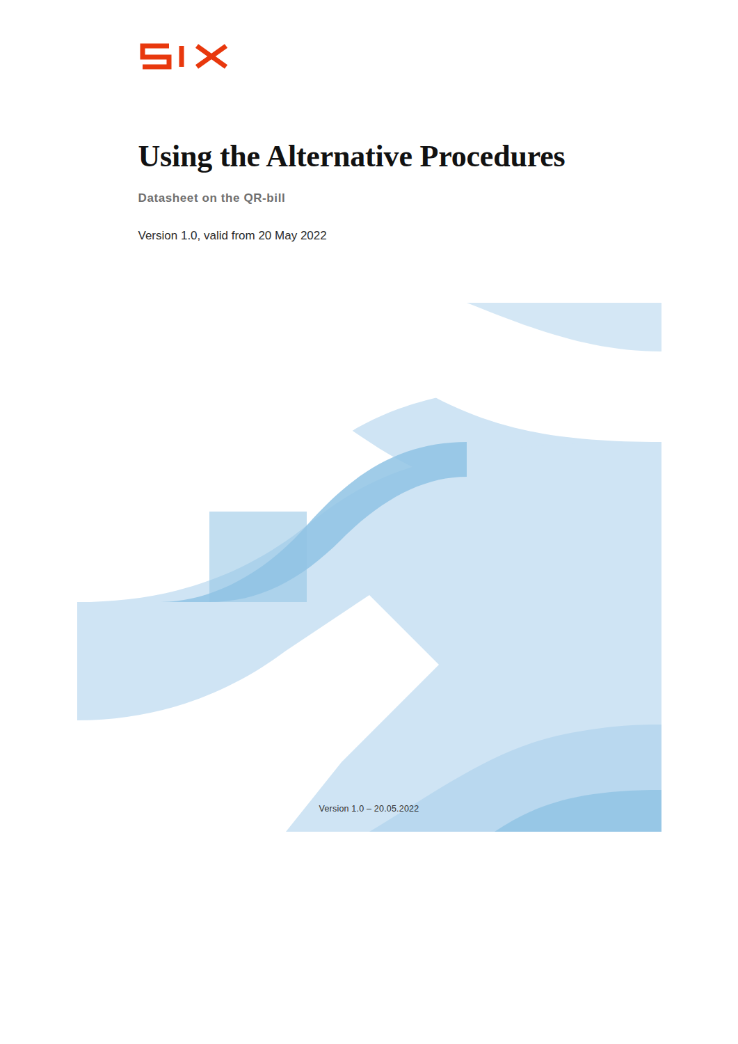SIX logo
Using the Alternative Procedures
Datasheet on the QR-bill
Version 1.0, valid from 20 May 2022
Version 1.0 – 20.05.2022